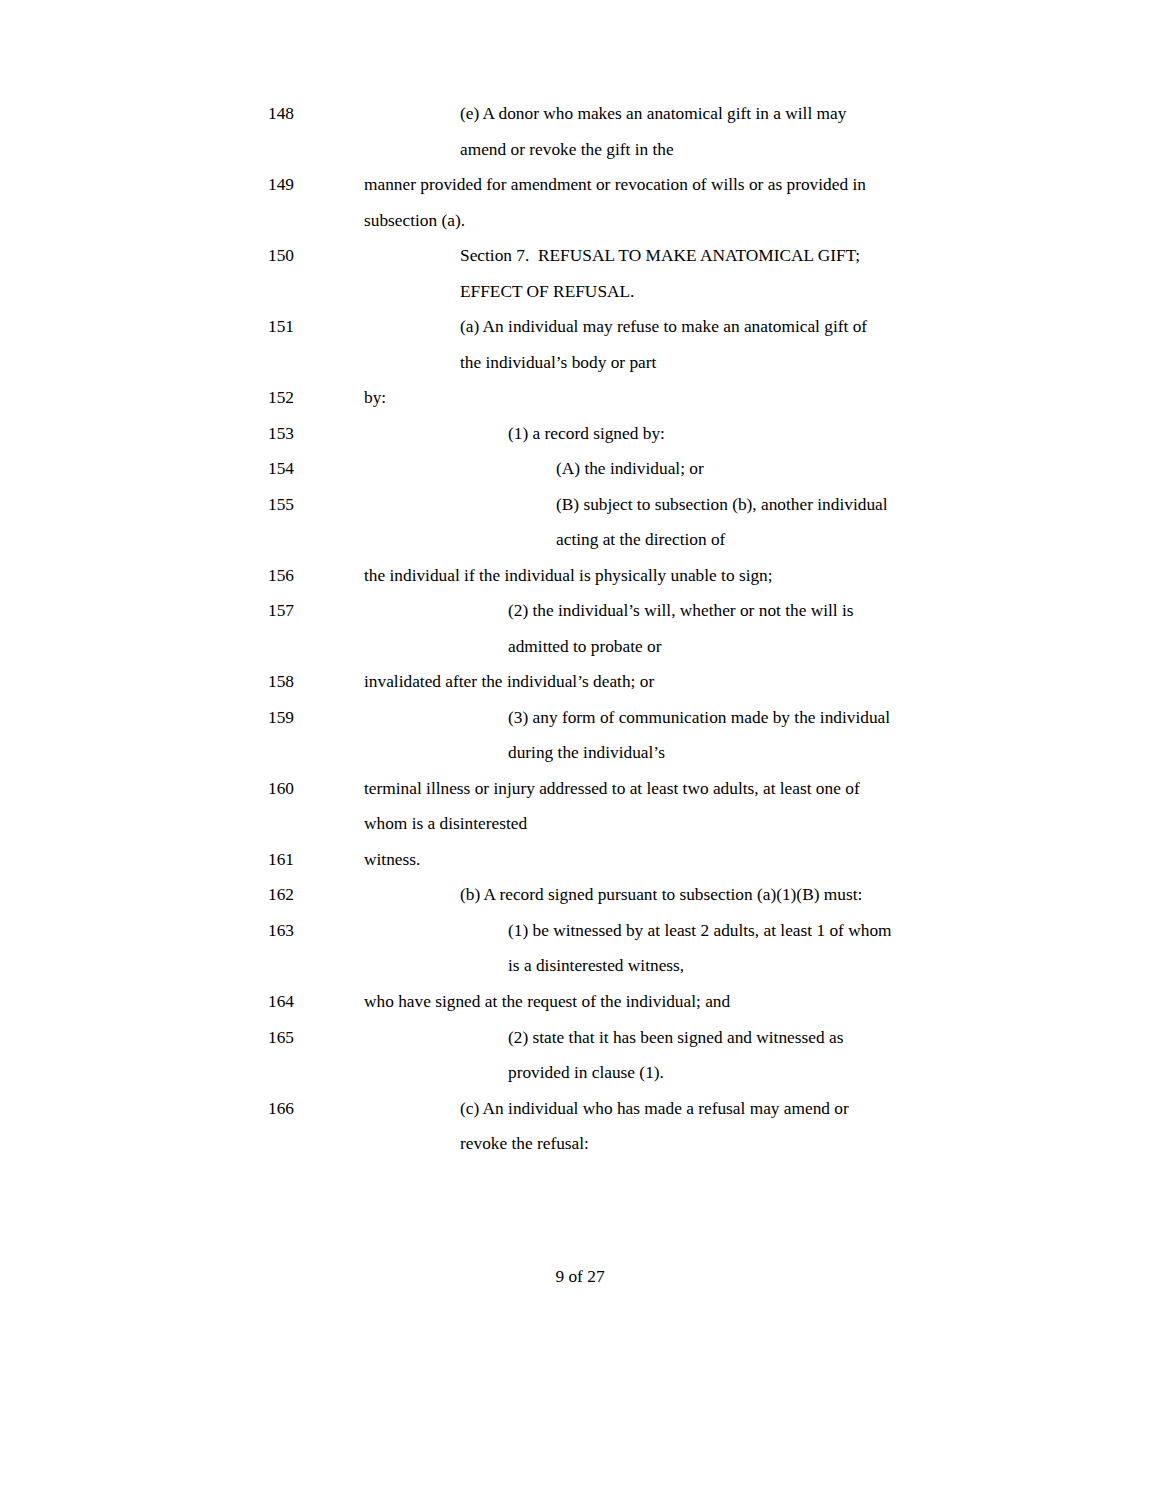148(e) A donor who makes an anatomical gift in a will may amend or revoke the gift in the
149 manner provided for amendment or revocation of wills or as provided in subsection (a).
150 Section 7. REFUSAL TO MAKE ANATOMICAL GIFT; EFFECT OF REFUSAL.
151(a) An individual may refuse to make an anatomical gift of the individual’s body or part
152 by:
153(1) a record signed by:
154(A) the individual; or
155(B) subject to subsection (b), another individual acting at the direction of
156 the individual if the individual is physically unable to sign;
157(2) the individual’s will, whether or not the will is admitted to probate or
158 invalidated after the individual’s death; or
159(3) any form of communication made by the individual during the individual’s
160 terminal illness or injury addressed to at least two adults, at least one of whom is a disinterested
161 witness.
162(b) A record signed pursuant to subsection (a)(1)(B) must:
163(1) be witnessed by at least 2 adults, at least 1 of whom is a disinterested witness,
164 who have signed at the request of the individual; and
165(2) state that it has been signed and witnessed as provided in clause (1).
166(c) An individual who has made a refusal may amend or revoke the refusal:
9 of 27